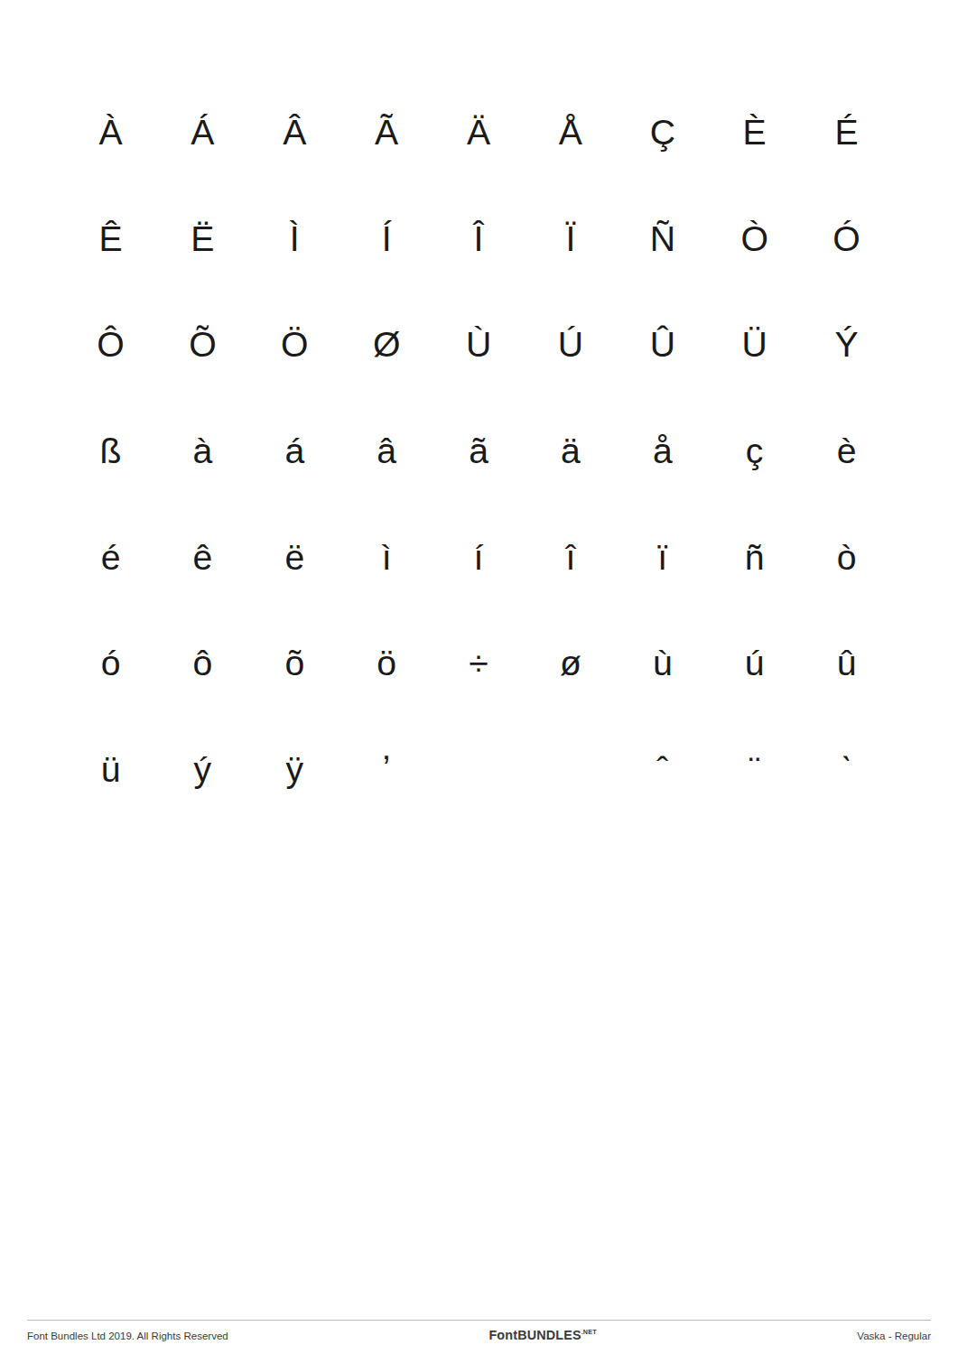| À | Á | Â | Ã | Ä | Å | Ç | È | É |
| Ê | Ë | Ì | Í | Î | Ï | Ñ | Ò | Ó |
| Ô | Õ | Ö | Ø | Ù | Ú | Û | Ü | Ý |
| ß | à | á | â | ã | ä | å | ç | è |
| é | ê | ë | ì | í | î | ï | ñ | ò |
| ó | ô | õ | ö | ÷ | ø | ù | ú | û |
| ü | ý | ÿ | ʼ | · | · | ˆ | ¨ | ˋ |
Font Bundles Ltd 2019. All Rights Reserved
FontBUNDLES.NET
Vaska - Regular